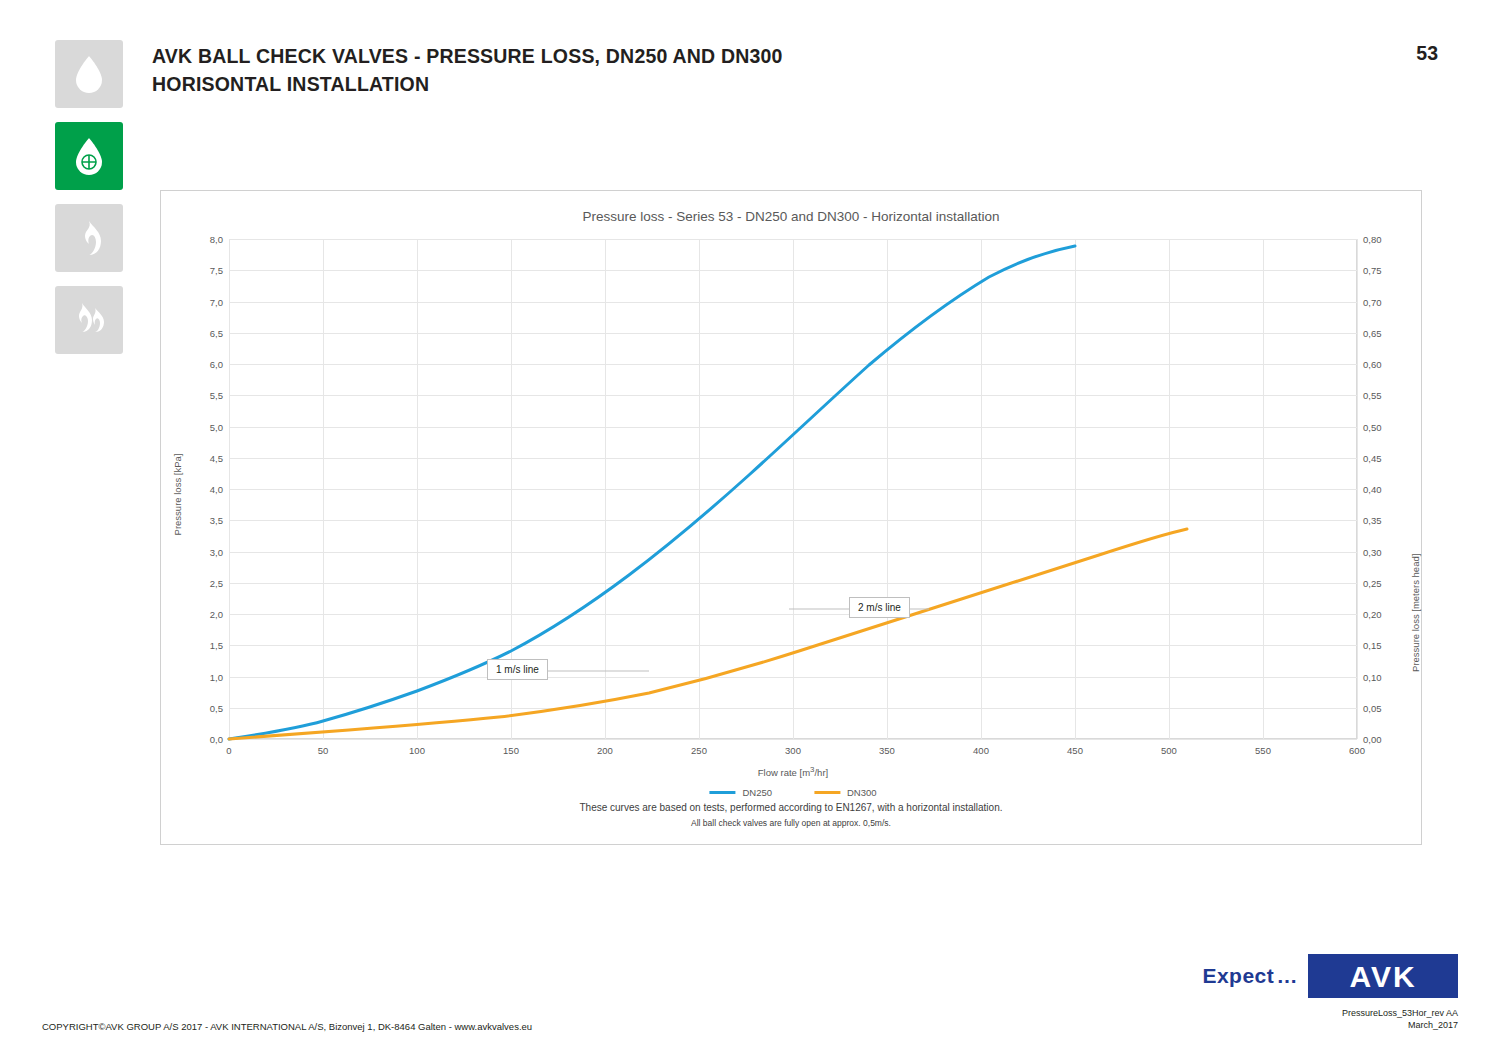AVK BALL CHECK VALVES - PRESSURE LOSS, DN250 AND DN300
HORISONTAL INSTALLATION
53
Pressure loss - Series 53 - DN250 and DN300 - Horizontal installation
8,0
7,5
7,0
6,5
6,0
5,5
5,0
4,5
4,0
3,5
3,0
2,5
2,0
1,5
1,0
0,5
0,0
0,80
0,75
0,70
0,65
0,60
0,55
0,50
0,45
0,40
0,35
0,30
0,25
0,20
0,15
0,10
0,05
0,00
0
50
100
150
200
250
300
350
400
450
500
550
600
Pressure loss [kPa]
Pressure loss [meters head]
Flow rate [m3/hr]
2 m/s line
1 m/s line
DN250
DN300
These curves are based on tests, performed according to EN1267, with a horizontal installation.
All ball check valves are fully open at approx. 0,5m/s.
Expect … AVK
COPYRIGHT©AVK GROUP A/S 2017 - AVK INTERNATIONAL A/S, Bizonvej 1, DK-8464 Galten - www.avkvalves.eu
PressureLoss_53Hor_rev AA
March_2017